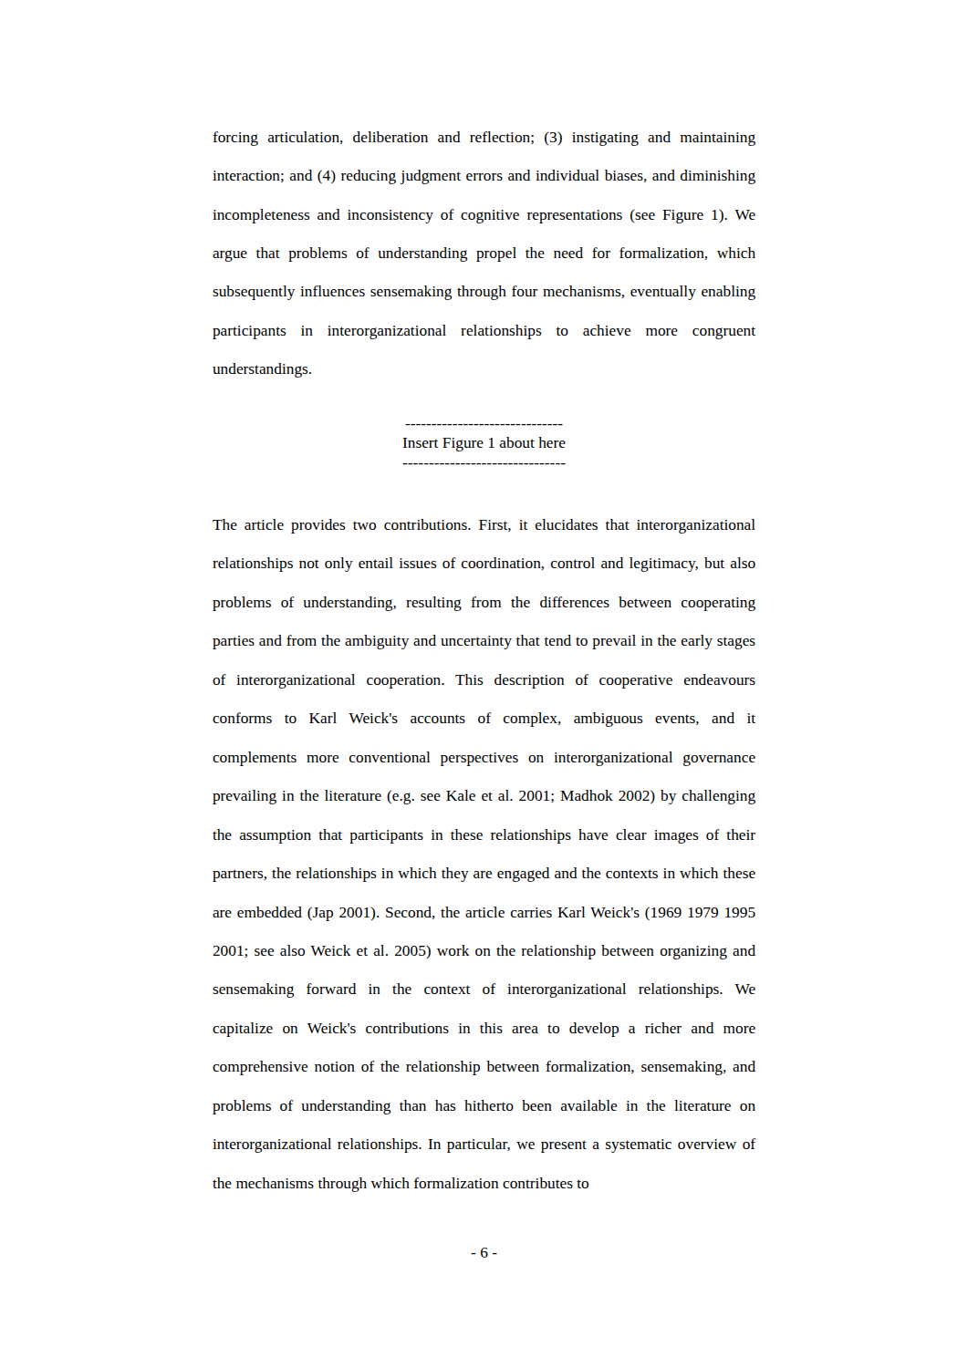forcing articulation, deliberation and reflection; (3) instigating and maintaining interaction; and (4) reducing judgment errors and individual biases, and diminishing incompleteness and inconsistency of cognitive representations (see Figure 1). We argue that problems of understanding propel the need for formalization, which subsequently influences sensemaking through four mechanisms, eventually enabling participants in interorganizational relationships to achieve more congruent understandings.
------------------------------
Insert Figure 1 about here
-------------------------------
The article provides two contributions. First, it elucidates that interorganizational relationships not only entail issues of coordination, control and legitimacy, but also problems of understanding, resulting from the differences between cooperating parties and from the ambiguity and uncertainty that tend to prevail in the early stages of interorganizational cooperation. This description of cooperative endeavours conforms to Karl Weick's accounts of complex, ambiguous events, and it complements more conventional perspectives on interorganizational governance prevailing in the literature (e.g. see Kale et al. 2001; Madhok 2002) by challenging the assumption that participants in these relationships have clear images of their partners, the relationships in which they are engaged and the contexts in which these are embedded (Jap 2001). Second, the article carries Karl Weick's (1969 1979 1995 2001; see also Weick et al. 2005) work on the relationship between organizing and sensemaking forward in the context of interorganizational relationships. We capitalize on Weick's contributions in this area to develop a richer and more comprehensive notion of the relationship between formalization, sensemaking, and problems of understanding than has hitherto been available in the literature on interorganizational relationships. In particular, we present a systematic overview of the mechanisms through which formalization contributes to
- 6 -